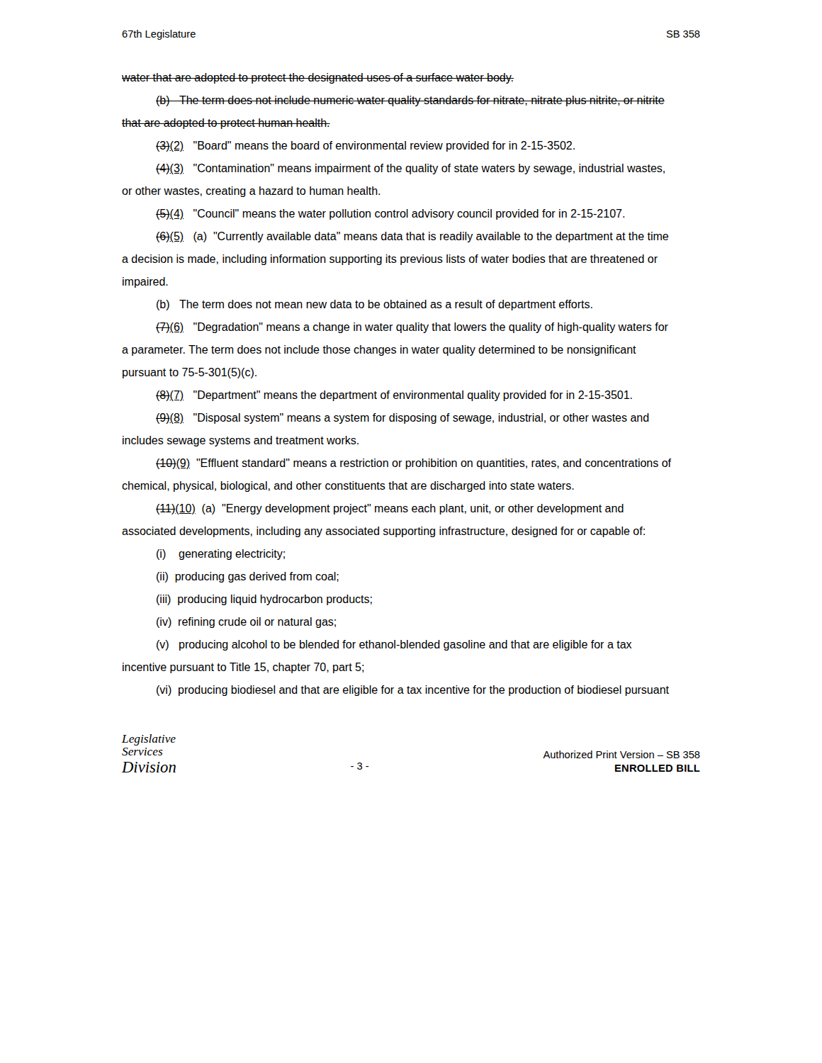67th Legislature
SB 358
water that are adopted to protect the designated uses of a surface water body.
(b) The term does not include numeric water quality standards for nitrate, nitrate plus nitrite, or nitrite
that are adopted to protect human health.
(3)(2) "Board" means the board of environmental review provided for in 2-15-3502.
(4)(3) "Contamination" means impairment of the quality of state waters by sewage, industrial wastes,
or other wastes, creating a hazard to human health.
(5)(4) "Council" means the water pollution control advisory council provided for in 2-15-2107.
(6)(5) (a) "Currently available data" means data that is readily available to the department at the time
a decision is made, including information supporting its previous lists of water bodies that are threatened or
impaired.
(b) The term does not mean new data to be obtained as a result of department efforts.
(7)(6) "Degradation" means a change in water quality that lowers the quality of high-quality waters for
a parameter. The term does not include those changes in water quality determined to be nonsignificant
pursuant to 75-5-301(5)(c).
(8)(7) "Department" means the department of environmental quality provided for in 2-15-3501.
(9)(8) "Disposal system" means a system for disposing of sewage, industrial, or other wastes and
includes sewage systems and treatment works.
(10)(9) "Effluent standard" means a restriction or prohibition on quantities, rates, and concentrations of
chemical, physical, biological, and other constituents that are discharged into state waters.
(11)(10) (a) "Energy development project" means each plant, unit, or other development and
associated developments, including any associated supporting infrastructure, designed for or capable of:
(i) generating electricity;
(ii) producing gas derived from coal;
(iii) producing liquid hydrocarbon products;
(iv) refining crude oil or natural gas;
(v) producing alcohol to be blended for ethanol-blended gasoline and that are eligible for a tax
incentive pursuant to Title 15, chapter 70, part 5;
(vi) producing biodiesel and that are eligible for a tax incentive for the production of biodiesel pursuant
Legislative
Services
Division
- 3 -
Authorized Print Version – SB 358
ENROLLED BILL